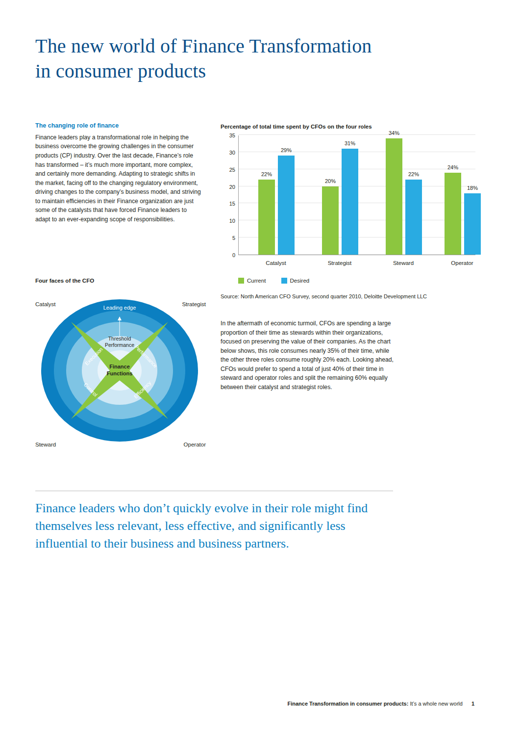The new world of Finance Transformation
in consumer products
The changing role of finance
Finance leaders play a transformational role in helping the business overcome the growing challenges in the consumer products (CP) industry. Over the last decade, Finance’s role has transformed – it’s much more important, more complex, and certainly more demanding. Adapting to strategic shifts in the market, facing off to the changing regulatory environment, driving changes to the company’s business model, and striving to maintain efficiencies in their Finance organization are just some of the catalysts that have forced Finance leaders to adapt to an ever-expanding scope of responsibilities.
Four faces of the CFO
Percentage of total time spent by CFOs on the four roles
Leading edge
Threshold
Performance
Finance
Functions
Execution
Performance
Control
Efficiency
Catalyst
Strategist
Steward
Operator
22%
29%
20%
31%
34%
22%
24%
18%
0
5
10
15
20
25
30
35
Catalyst
Strategist
Steward
Operator
Current Desired
Source: North American CFO Survey, second quarter 2010, Deloitte Development LLC
In the aftermath of economic turmoil, CFOs are spending a large proportion of their time as stewards within their organizations, focused on preserving the value of their companies. As the chart below shows, this role consumes nearly 35% of their time, while the other three roles consume roughly 20% each. Looking ahead, CFOs would prefer to spend a total of just 40% of their time in steward and operator roles and split the remaining 60% equally between their catalyst and strategist roles.
Finance leaders who don’t quickly evolve in their role might find themselves less relevant, less effective, and significantly less influential to their business and business partners.
Finance Transformation in consumer products: It’s a whole new world1